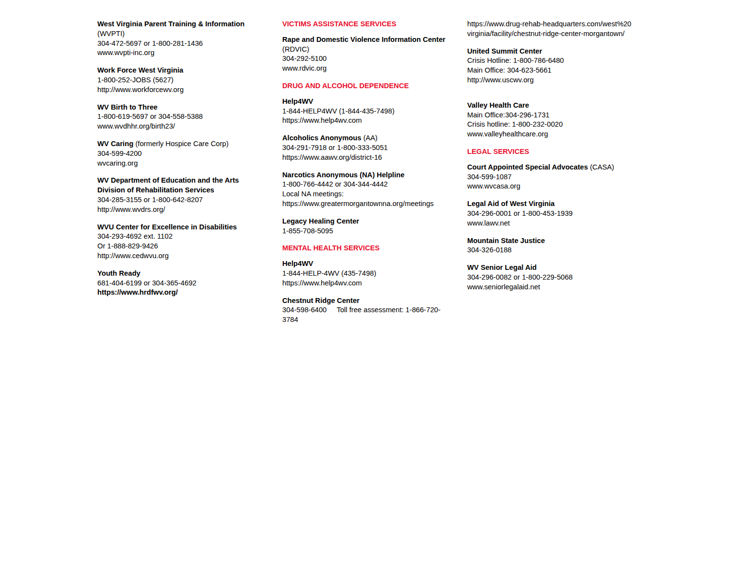West Virginia Parent Training & Information (WVPTI) 304-472-5697 or 1-800-281-1436 www.wvpti-inc.org
Work Force West Virginia 1-800-252-JOBS (5627) http://www.workforcewv.org
WV Birth to Three 1-800-619-5697 or 304-558-5388 www.wvdhhr.org/birth23/
WV Caring (formerly Hospice Care Corp) 304-599-4200 wvcaring.org
WV Department of Education and the Arts Division of Rehabilitation Services 304-285-3155 or 1-800-642-8207 http://www.wvdrs.org/
WVU Center for Excellence in Disabilities 304-293-4692 ext. 1102 Or 1-888-829-9426 http://www.cedwvu.org
Youth Ready 681-404-6199 or 304-365-4692 https://www.hrdfwv.org/
Victims Assistance Services
Rape and Domestic Violence Information Center (RDVIC) 304-292-5100 www.rdvic.org
Drug and Alcohol Dependence
Help4WV 1-844-HELP4WV (1-844-435-7498) https://www.help4wv.com
Alcoholics Anonymous (AA) 304-291-7918 or 1-800-333-5051 https://www.aawv.org/district-16
Narcotics Anonymous (NA) Helpline 1-800-766-4442 or 304-344-4442 Local NA meetings: https://www.greatermorgantownna.org/meetings
Legacy Healing Center 1-855-708-5095
Mental Health Services
Help4WV 1-844-HELP-4WV (435-7498) https://www.help4wv.com
Chestnut Ridge Center 304-598-6400 Toll free assessment: 1-866-720-3784
https://www.drug-rehab-headquarters.com/west%20virginia/facility/chestnut-ridge-center-morgantown/
United Summit Center Crisis Hotline: 1-800-786-6480 Main Office: 304-623-5661 http://www.uscwv.org
Valley Health Care Main Office:304-296-1731 Crisis hotline: 1-800-232-0020 www.valleyhealthcare.org
Legal Services
Court Appointed Special Advocates (CASA) 304-599-1087 www.wvcasa.org
Legal Aid of West Virginia 304-296-0001 or 1-800-453-1939 www.lawv.net
Mountain State Justice 304-326-0188
WV Senior Legal Aid 304-296-0082 or 1-800-229-5068 www.seniorlegalaid.net